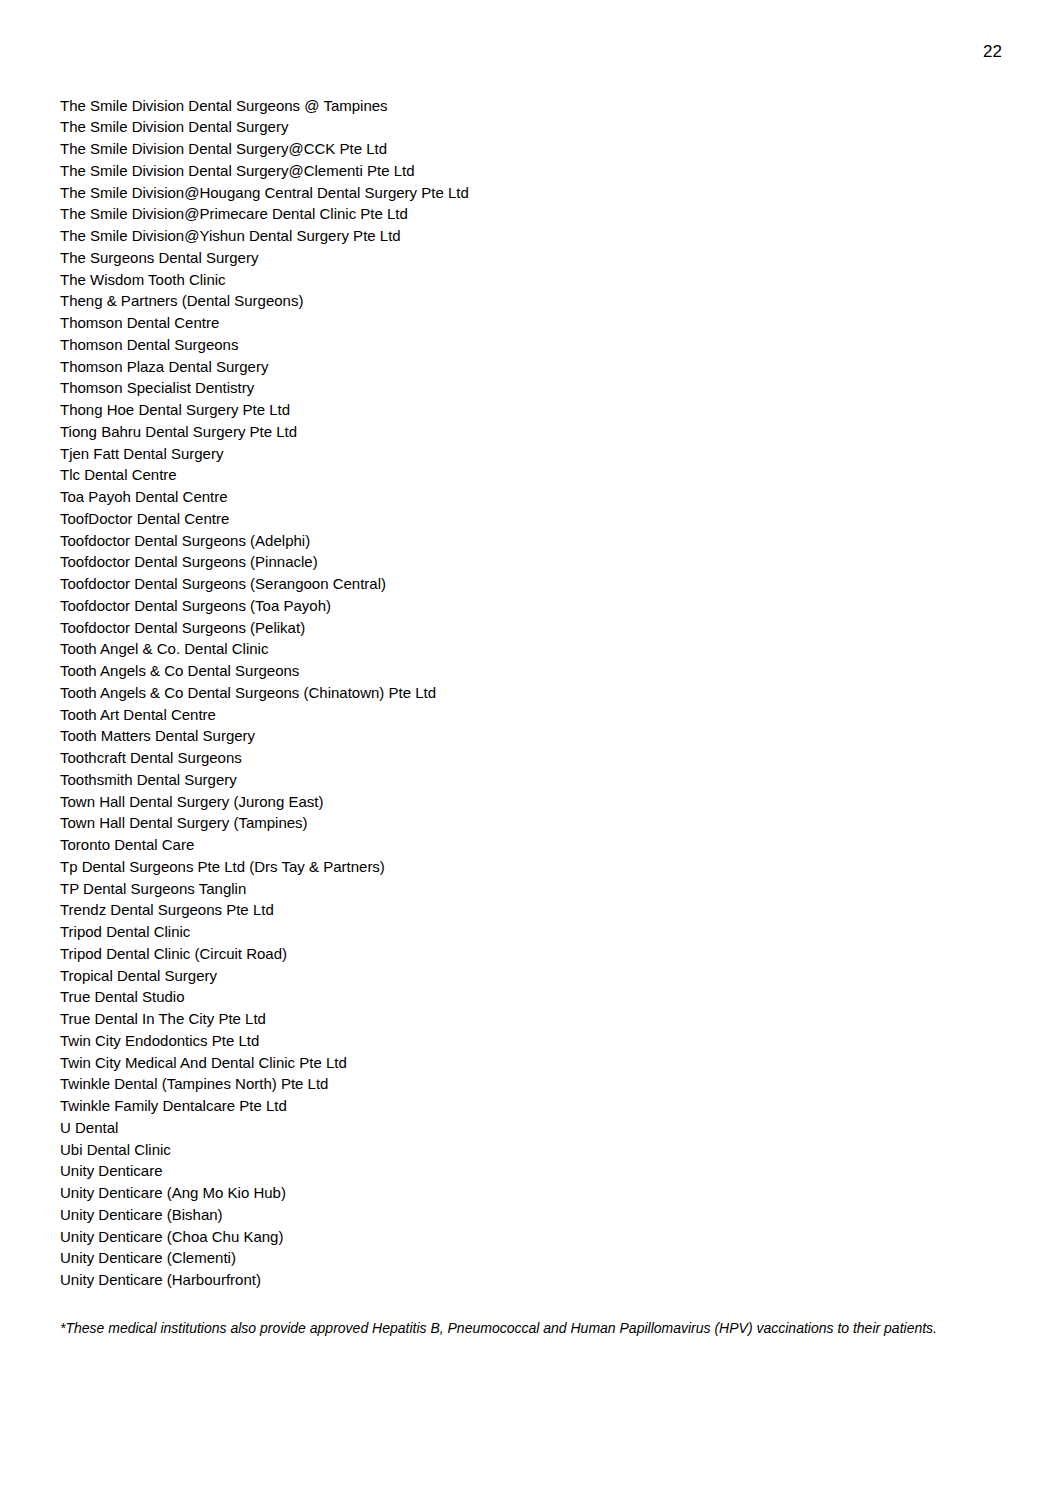22
The Smile Division Dental Surgeons @ Tampines
The Smile Division Dental Surgery
The Smile Division Dental Surgery@CCK Pte Ltd
The Smile Division Dental Surgery@Clementi Pte Ltd
The Smile Division@Hougang Central Dental Surgery Pte Ltd
The Smile Division@Primecare Dental Clinic Pte Ltd
The Smile Division@Yishun Dental Surgery Pte Ltd
The Surgeons Dental Surgery
The Wisdom Tooth Clinic
Theng & Partners (Dental Surgeons)
Thomson Dental Centre
Thomson Dental Surgeons
Thomson Plaza Dental Surgery
Thomson Specialist Dentistry
Thong Hoe Dental Surgery Pte Ltd
Tiong Bahru Dental Surgery Pte Ltd
Tjen Fatt Dental Surgery
Tlc Dental Centre
Toa Payoh Dental Centre
ToofDoctor Dental Centre
Toofdoctor Dental Surgeons (Adelphi)
Toofdoctor Dental Surgeons (Pinnacle)
Toofdoctor Dental Surgeons (Serangoon Central)
Toofdoctor Dental Surgeons (Toa Payoh)
Toofdoctor Dental Surgeons (Pelikat)
Tooth Angel & Co. Dental Clinic
Tooth Angels & Co Dental Surgeons
Tooth Angels & Co Dental Surgeons (Chinatown) Pte Ltd
Tooth Art Dental Centre
Tooth Matters Dental Surgery
Toothcraft Dental Surgeons
Toothsmith Dental Surgery
Town Hall Dental Surgery (Jurong East)
Town Hall Dental Surgery (Tampines)
Toronto Dental Care
Tp Dental Surgeons Pte Ltd (Drs Tay & Partners)
TP Dental Surgeons Tanglin
Trendz Dental Surgeons Pte Ltd
Tripod Dental Clinic
Tripod Dental Clinic (Circuit Road)
Tropical Dental Surgery
True Dental Studio
True Dental In The City Pte Ltd
Twin City Endodontics Pte Ltd
Twin City Medical And Dental Clinic Pte Ltd
Twinkle Dental (Tampines North) Pte Ltd
Twinkle Family Dentalcare Pte Ltd
U Dental
Ubi Dental Clinic
Unity Denticare
Unity Denticare (Ang Mo Kio Hub)
Unity Denticare (Bishan)
Unity Denticare (Choa Chu Kang)
Unity Denticare (Clementi)
Unity Denticare (Harbourfront)
*These medical institutions also provide approved Hepatitis B, Pneumococcal and Human Papillomavirus (HPV) vaccinations to their patients.